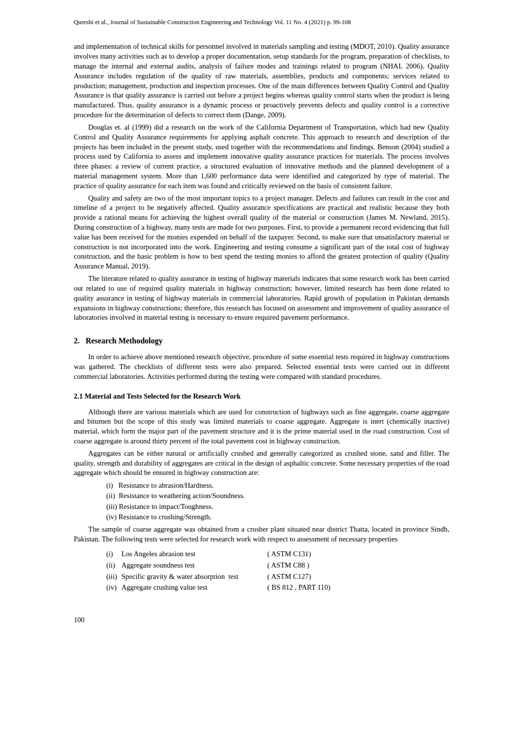Qureshi et al., Journal of Sustainable Construction Engineering and Technology Vol. 11 No. 4 (2021) p. 99-108
and implementation of technical skills for personnel involved in materials sampling and testing (MDOT, 2010). Quality assurance involves many activities such as to develop a proper documentation, setup standards for the program, preparation of checklists, to manage the internal and external audits, analysis of failure modes and trainings related to program (NHAI, 2006). Quality Assurance includes regulation of the quality of raw materials, assemblies, products and components; services related to production; management, production and inspection processes. One of the main differences between Quality Control and Quality Assurance is that quality assurance is carried out before a project begins whereas quality control starts when the product is being manufactured. Thus, quality assurance is a dynamic process or proactively prevents defects and quality control is a corrective procedure for the determination of defects to correct them (Dange, 2009).
Douglas et. al (1999) did a research on the work of the California Department of Transportation, which had new Quality Control and Quality Assurance requirements for applying asphalt concrete. This approach to research and description of the projects has been included in the present study, used together with the recommendations and findings. Benson (2004) studied a process used by California to assess and implement innovative quality assurance practices for materials. The process involves three phases: a review of current practice, a structured evaluation of innovative methods and the planned development of a material management system. More than 1,600 performance data were identified and categorized by type of material. The practice of quality assurance for each item was found and critically reviewed on the basis of consistent failure.
Quality and safety are two of the most important topics to a project manager. Defects and failures can result in the cost and timeline of a project to be negatively affected. Quality assurance specifications are practical and realistic because they both provide a rational means for achieving the highest overall quality of the material or construction (James M. Newland, 2015). During construction of a highway, many tests are made for two purposes. First, to provide a permanent record evidencing that full value has been received for the monies expended on behalf of the taxpayer. Second, to make sure that unsatisfactory material or construction is not incorporated into the work. Engineering and testing consume a significant part of the total cost of highway construction, and the basic problem is how to best spend the testing monies to afford the greatest protection of quality (Quality Assurance Manual, 2019).
The literature related to quality assurance in testing of highway materials indicates that some research work has been carried out related to use of required quality materials in highway construction; however, limited research has been done related to quality assurance in testing of highway materials in commercial laboratories. Rapid growth of population in Pakistan demands expansions in highway constructions; therefore, this research has focused on assessment and improvement of quality assurance of laboratories involved in material testing is necessary to ensure required pavement performance.
2. Research Methodology
In order to achieve above mentioned research objective, procedure of some essential tests required in highway constructions was gathered. The checklists of different tests were also prepared. Selected essential tests were carried out in different commercial laboratories. Activities performed during the testing were compared with standard procedures.
2.1 Material and Tests Selected for the Research Work
Although there are various materials which are used for construction of highways such as fine aggregate, coarse aggregate and bitumen but the scope of this study was limited materials to coarse aggregate. Aggregate is inert (chemically inactive) material, which form the major part of the pavement structure and it is the prime material used in the road construction. Cost of coarse aggregate is around thirty percent of the total pavement cost in highway construction.
Aggregates can be either natural or artificially crushed and generally categorized as crushed stone, sand and filler. The quality, strength and durability of aggregates are critical in the design of asphaltic concrete. Some necessary properties of the road aggregate which should be ensured in highway construction are:
(i) Resistance to abrasion/Hardness.
(ii) Resistance to weathering action/Soundness.
(iii) Resistance to impact/Toughness.
(iv) Resistance to crushing/Strength.
The sample of coarse aggregate was obtained from a crusher plant situated near district Thatta, located in province Sindh, Pakistan. The following tests were selected for research work with respect to assessment of necessary properties
| (i) | Los Angeles abrasion test | ( ASTM C131) |
| (ii) | Aggregate soundness test | ( ASTM C88 ) |
| (iii) | Specific gravity & water absorption test | ( ASTM C127) |
| (iv) | Aggregate crushing value test | ( BS 812 , PART 110) |
100